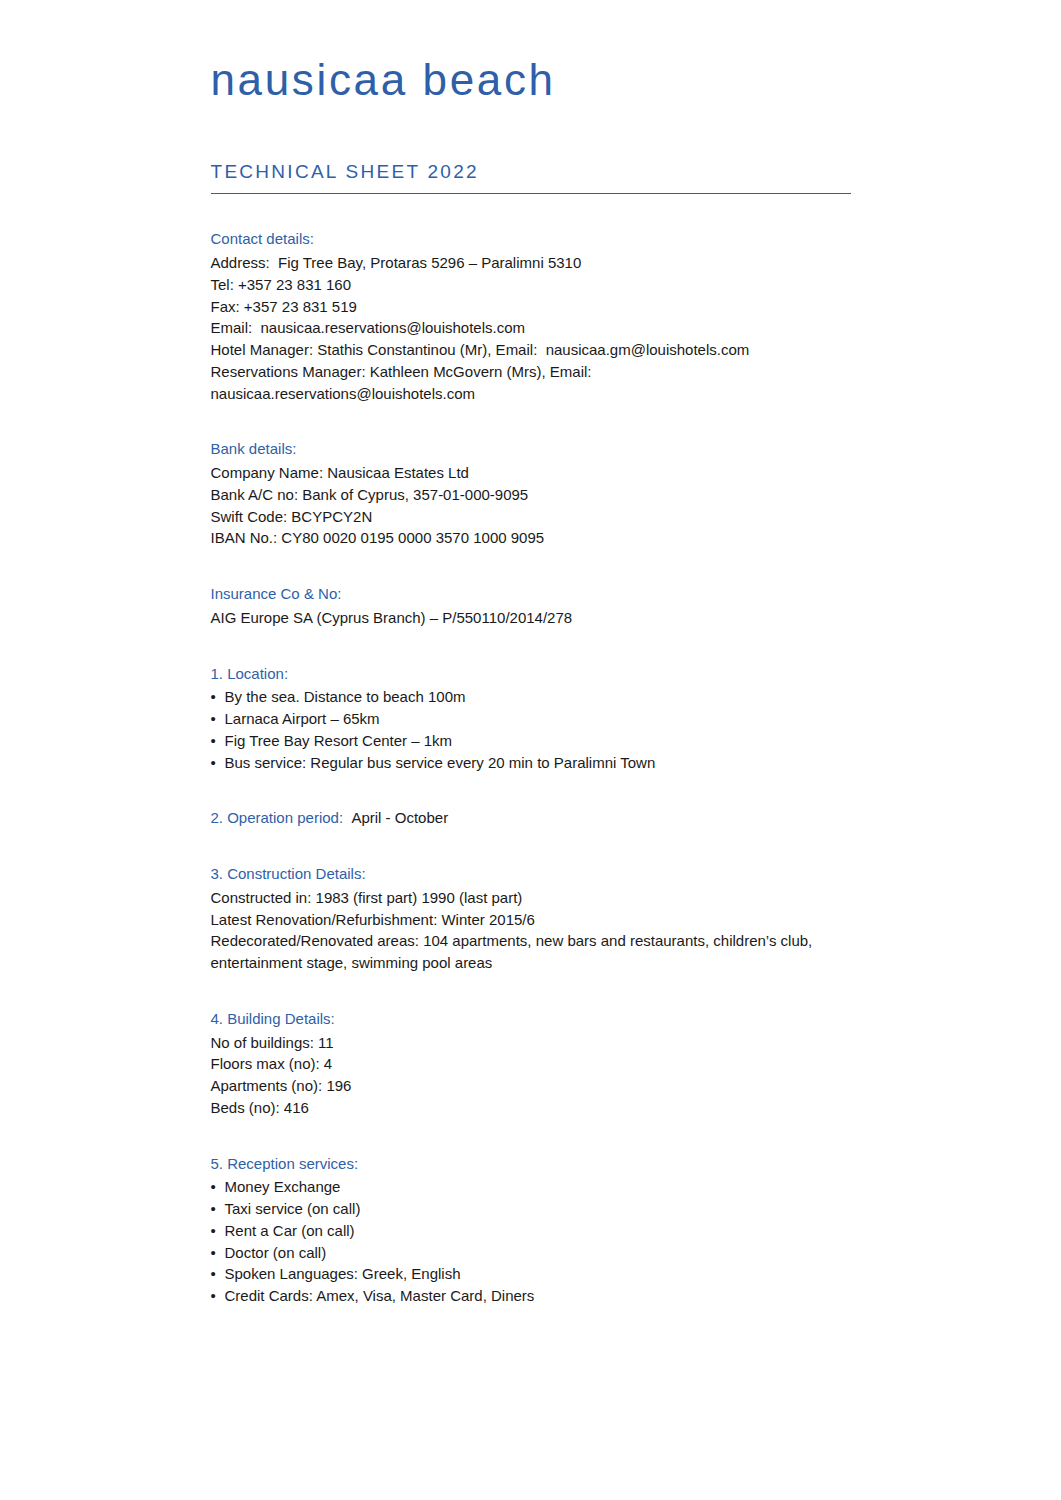nausicaa beach
TECHNICAL SHEET 2022
Contact details:
Address: Fig Tree Bay, Protaras 5296 – Paralimni 5310
Tel: +357 23 831 160
Fax: +357 23 831 519
Email: nausicaa.reservations@louishotels.com
Hotel Manager: Stathis Constantinou (Mr), Email: nausicaa.gm@louishotels.com
Reservations Manager: Kathleen McGovern (Mrs), Email: nausicaa.reservations@louishotels.com
Bank details:
Company Name: Nausicaa Estates Ltd
Bank A/C no: Bank of Cyprus, 357-01-000-9095
Swift Code: BCYPCY2N
IBAN No.: CY80 0020 0195 0000 3570 1000 9095
Insurance Co & No:
AIG Europe SA (Cyprus Branch) – P/550110/2014/278
1. Location:
By the sea. Distance to beach 100m
Larnaca Airport – 65km
Fig Tree Bay Resort Center – 1km
Bus service: Regular bus service every 20 min to Paralimni Town
2. Operation period: April - October
3. Construction Details:
Constructed in: 1983 (first part) 1990 (last part)
Latest Renovation/Refurbishment: Winter 2015/6
Redecorated/Renovated areas: 104 apartments, new bars and restaurants, children’s club, entertainment stage, swimming pool areas
4. Building Details:
No of buildings: 11
Floors max (no): 4
Apartments (no): 196
Beds (no): 416
5. Reception services:
Money Exchange
Taxi service (on call)
Rent a Car (on call)
Doctor (on call)
Spoken Languages: Greek, English
Credit Cards: Amex, Visa, Master Card, Diners